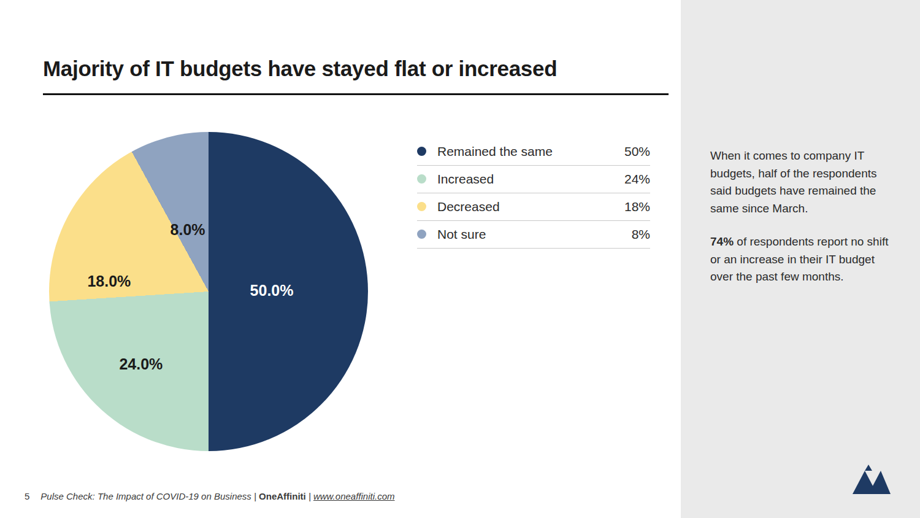Majority of IT budgets have stayed flat or increased
50.0% 24.0% 18.0% 8.0%
Remained the same 50%
Increased 24%
Decreased 18%
Not sure 8%
When it comes to company IT budgets, half of the respondents said budgets have remained the same since March.
74% of respondents report no shift or an increase in their IT budget over the past few months.
5 Pulse Check: The Impact of COVID-19 on Business | OneAffiniti | www.oneaffiniti.com